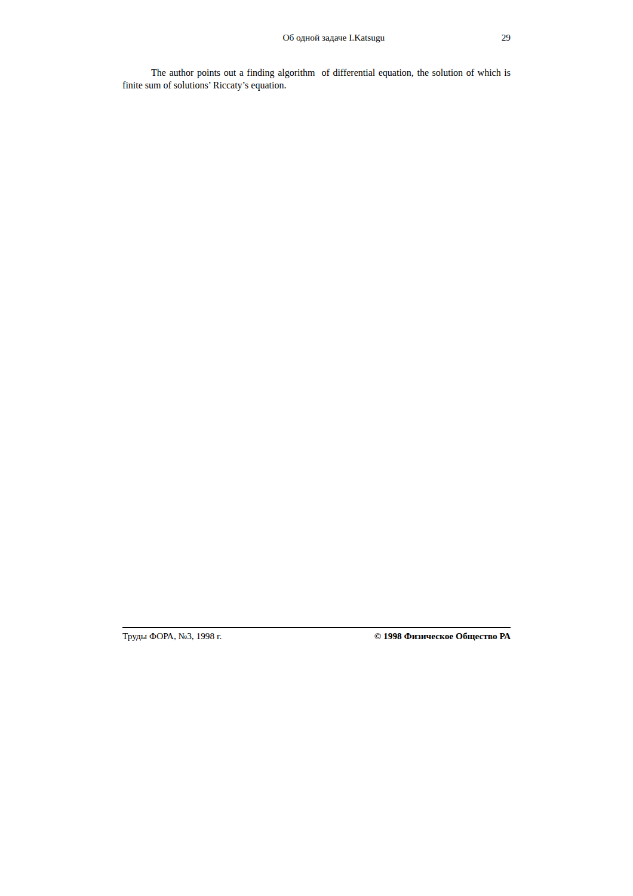Об одной задаче I.Katsugu
29
The author points out a finding algorithm of differential equation, the solution of which is finite sum of solutions’ Riccaty’s equation.
Труды ФОРА, №3, 1998 г.
© 1998 Физическое Общество РА